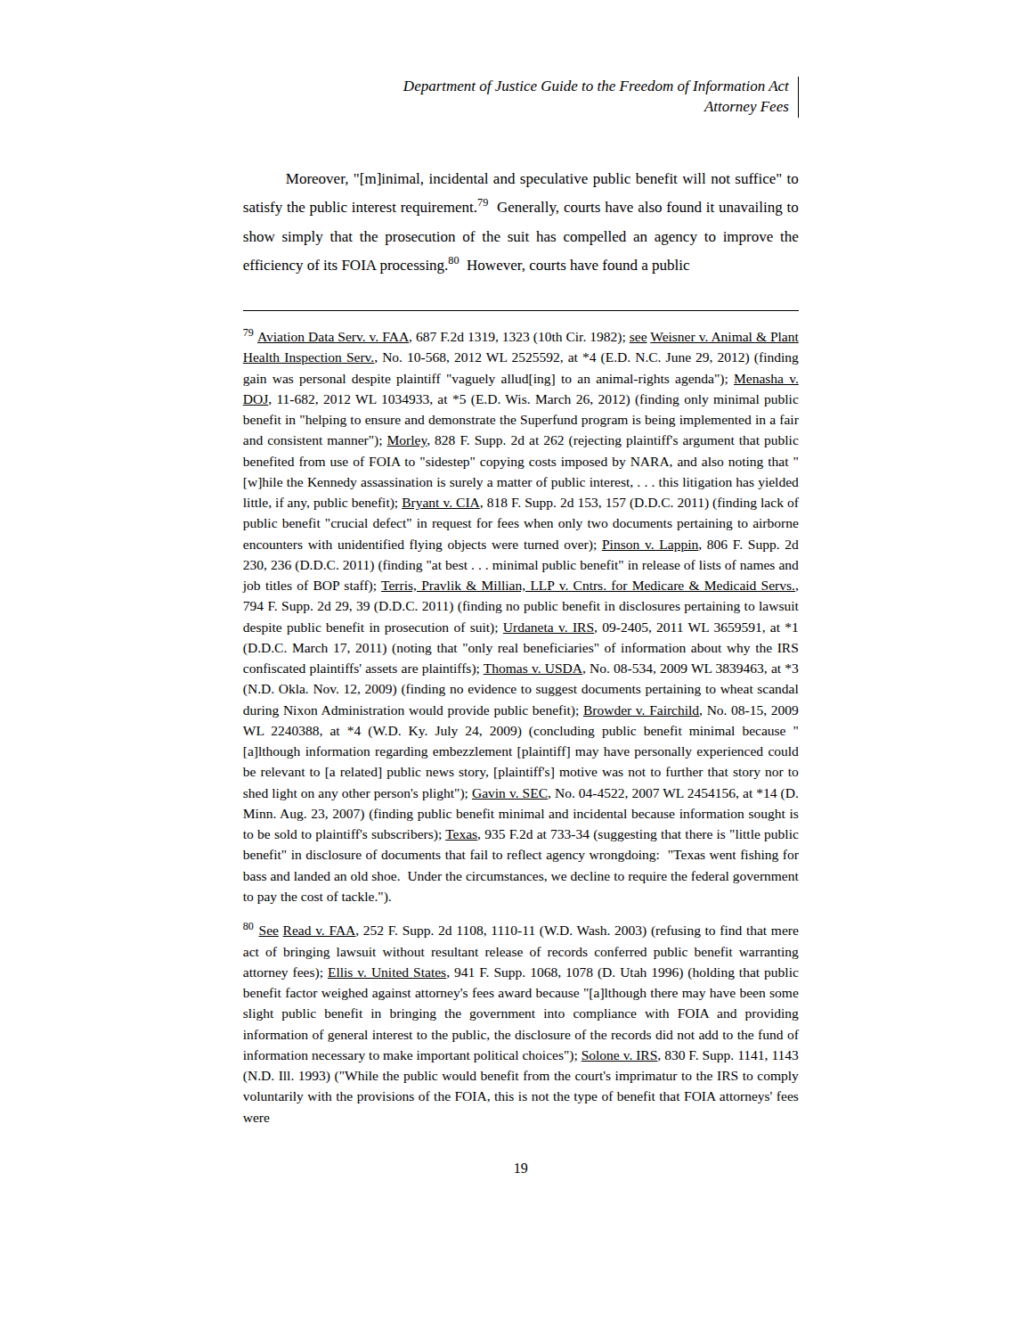Department of Justice Guide to the Freedom of Information Act Attorney Fees
Moreover, "[m]inimal, incidental and speculative public benefit will not suffice" to satisfy the public interest requirement.79 Generally, courts have also found it unavailing to show simply that the prosecution of the suit has compelled an agency to improve the efficiency of its FOIA processing.80 However, courts have found a public
79 Aviation Data Serv. v. FAA, 687 F.2d 1319, 1323 (10th Cir. 1982); see Weisner v. Animal & Plant Health Inspection Serv., No. 10-568, 2012 WL 2525592, at *4 (E.D. N.C. June 29, 2012) (finding gain was personal despite plaintiff "vaguely allud[ing] to an animal-rights agenda"); Menasha v. DOJ, 11-682, 2012 WL 1034933, at *5 (E.D. Wis. March 26, 2012) (finding only minimal public benefit in "helping to ensure and demonstrate the Superfund program is being implemented in a fair and consistent manner"); Morley, 828 F. Supp. 2d at 262 (rejecting plaintiff's argument that public benefited from use of FOIA to "sidestep" copying costs imposed by NARA, and also noting that "[w]hile the Kennedy assassination is surely a matter of public interest, . . . this litigation has yielded little, if any, public benefit); Bryant v. CIA, 818 F. Supp. 2d 153, 157 (D.D.C. 2011) (finding lack of public benefit "crucial defect" in request for fees when only two documents pertaining to airborne encounters with unidentified flying objects were turned over); Pinson v. Lappin, 806 F. Supp. 2d 230, 236 (D.D.C. 2011) (finding "at best . . . minimal public benefit" in release of lists of names and job titles of BOP staff); Terris, Pravlik & Millian, LLP v. Cntrs. for Medicare & Medicaid Servs., 794 F. Supp. 2d 29, 39 (D.D.C. 2011) (finding no public benefit in disclosures pertaining to lawsuit despite public benefit in prosecution of suit); Urdaneta v. IRS, 09-2405, 2011 WL 3659591, at *1 (D.D.C. March 17, 2011) (noting that "only real beneficiaries" of information about why the IRS confiscated plaintiffs' assets are plaintiffs); Thomas v. USDA, No. 08-534, 2009 WL 3839463, at *3 (N.D. Okla. Nov. 12, 2009) (finding no evidence to suggest documents pertaining to wheat scandal during Nixon Administration would provide public benefit); Browder v. Fairchild, No. 08-15, 2009 WL 2240388, at *4 (W.D. Ky. July 24, 2009) (concluding public benefit minimal because "[a]lthough information regarding embezzlement [plaintiff] may have personally experienced could be relevant to [a related] public news story, [plaintiff's] motive was not to further that story nor to shed light on any other person's plight"); Gavin v. SEC, No. 04-4522, 2007 WL 2454156, at *14 (D. Minn. Aug. 23, 2007) (finding public benefit minimal and incidental because information sought is to be sold to plaintiff's subscribers); Texas, 935 F.2d at 733-34 (suggesting that there is "little public benefit" in disclosure of documents that fail to reflect agency wrongdoing: "Texas went fishing for bass and landed an old shoe. Under the circumstances, we decline to require the federal government to pay the cost of tackle.").
80 See Read v. FAA, 252 F. Supp. 2d 1108, 1110-11 (W.D. Wash. 2003) (refusing to find that mere act of bringing lawsuit without resultant release of records conferred public benefit warranting attorney fees); Ellis v. United States, 941 F. Supp. 1068, 1078 (D. Utah 1996) (holding that public benefit factor weighed against attorney's fees award because "[a]lthough there may have been some slight public benefit in bringing the government into compliance with FOIA and providing information of general interest to the public, the disclosure of the records did not add to the fund of information necessary to make important political choices"); Solone v. IRS, 830 F. Supp. 1141, 1143 (N.D. Ill. 1993) ("While the public would benefit from the court's imprimatur to the IRS to comply voluntarily with the provisions of the FOIA, this is not the type of benefit that FOIA attorneys' fees were
19